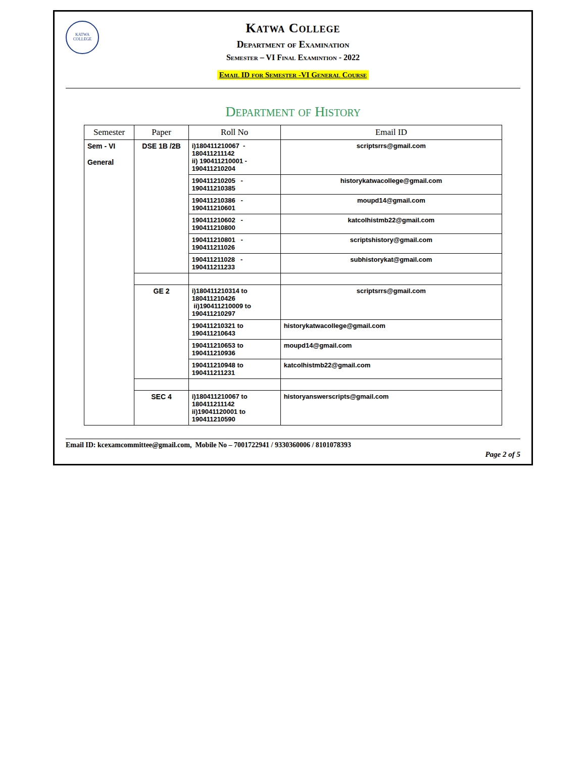KATWA
COLLEGE
Katwa College
Department of Examination
Semester – VI Final Examintion - 2022
Email ID for Semester -VI General Course
Department of History
| Semester | Paper | Roll No | Email ID |
| --- | --- | --- | --- |
| Sem - VI General | DSE 1B /2B | i)180411210067 - 180411211142 ii) 190411210001 - 190411210204 | scriptsrrs@gmail.com |
| 190411210205 - 190411210385 | historykatwacollege@gmail.com |
| 190411210386 - 190411210601 | moupd14@gmail.com |
| 190411210602 - 190411210800 | katcolhistmb22@gmail.com |
| 190411210801 - 190411211026 | scriptshistory@gmail.com |
| 190411211028 - 190411211233 | subhistorykat@gmail.com |
| GE 2 | i)180411210314 to 180411210426 ii)190411210009 to 190411210297 | scriptsrrs@gmail.com |
| 190411210321 to 190411210643 | historykatwacollege@gmail.com |
| 190411210653 to 190411210936 | moupd14@gmail.com |
| 190411210948 to 190411211231 | katcolhistmb22@gmail.com |
| SEC 4 | i)180411210067 to 180411211142 ii)19041120001 to 190411210590 | historyanswerscripts@gmail.com |
Email ID: kcexamcommittee@gmail.com, Mobile No – 7001722941 / 9330360006 / 8101078393
Page 2 of 5